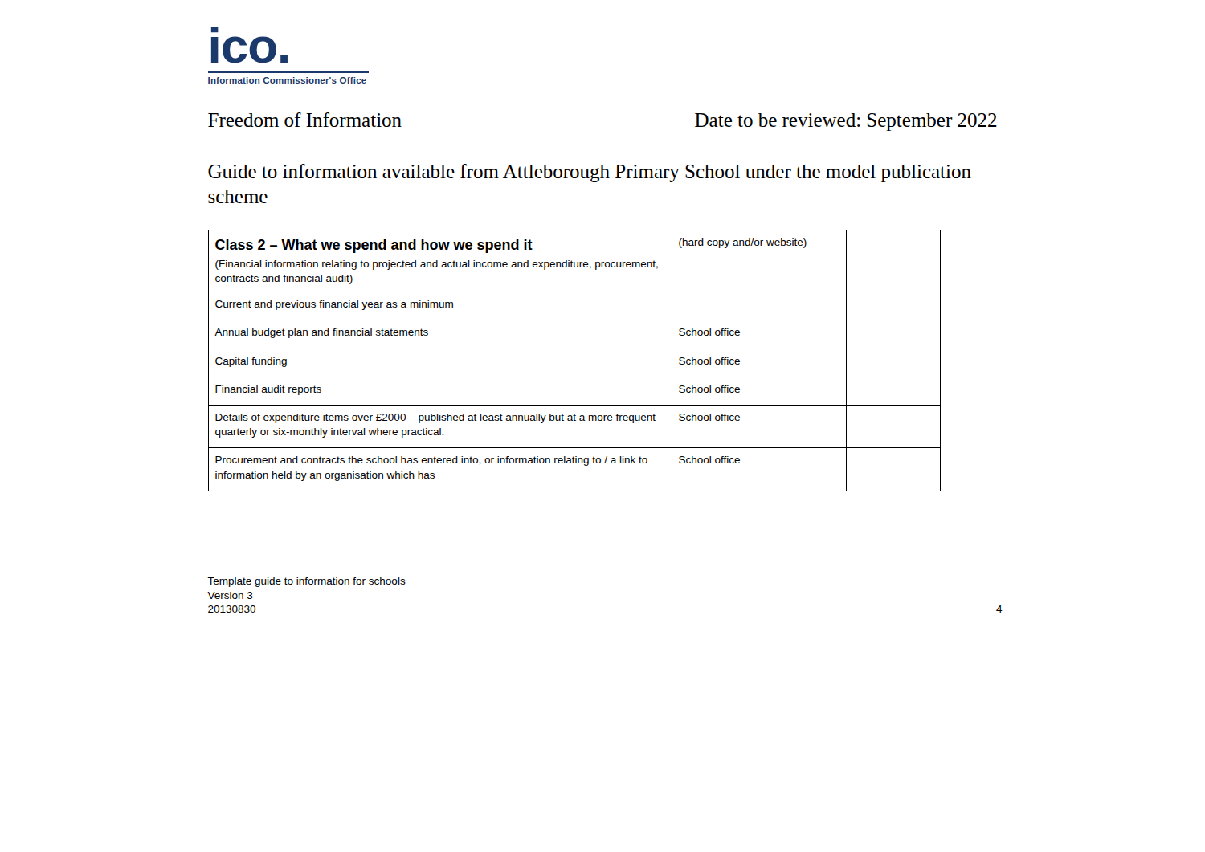ico.
Information Commissioner's Office
Freedom of Information
Date to be reviewed: September 2022
Guide to information available from Attleborough Primary School under the model publication scheme
| Class 2 – What we spend and how we spend it (Financial information relating to projected and actual income and expenditure, procurement, contracts and financial audit) Current and previous financial year as a minimum | (hard copy and/or website) | |
| Annual budget plan and financial statements | School office | |
| Capital funding | School office | |
| Financial audit reports | School office | |
| Details of expenditure items over £2000 – published at least annually but at a more frequent quarterly or six-monthly interval where practical. | School office | |
| Procurement and contracts the school has entered into, or information relating to / a link to information held by an organisation which has | School office | |
Template guide to information for schools
Version 3
20130830
4